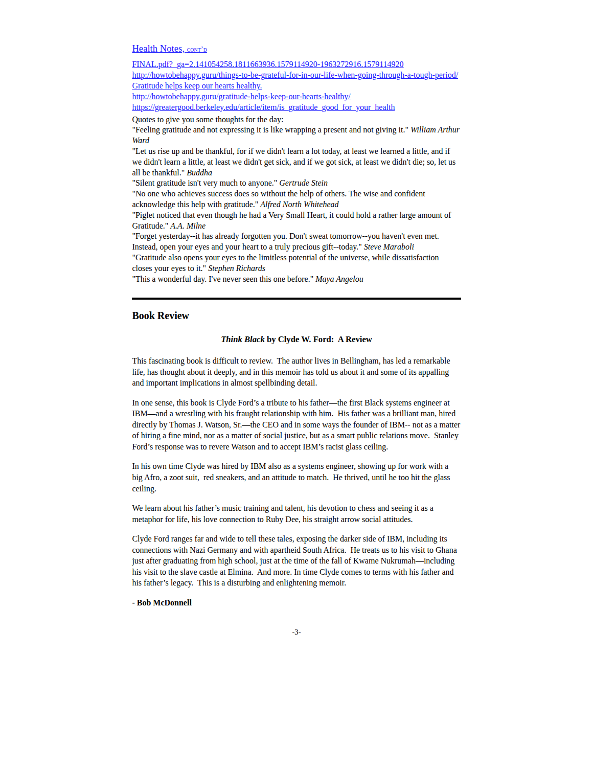Health Notes, cont’d
FINAL.pdf?_ga=2.141054258.1811663936.1579114920-1963272916.1579114920
http://howtobehappy.guru/things-to-be-grateful-for-in-our-life-when-going-through-a-tough-period/
Gratitude helps keep our hearts healthy.
http://howtobehappy.guru/gratitude-helps-keep-our-hearts-healthy/
https://greatergood.berkeley.edu/article/item/is_gratitude_good_for_your_health
Quotes to give you some thoughts for the day:
"Feeling gratitude and not expressing it is like wrapping a present and not giving it." William Arthur Ward
"Let us rise up and be thankful, for if we didn't learn a lot today, at least we learned a little, and if we didn't learn a little, at least we didn't get sick, and if we got sick, at least we didn't die; so, let us all be thankful." Buddha
"Silent gratitude isn't very much to anyone." Gertrude Stein
"No one who achieves success does so without the help of others. The wise and confident acknowledge this help with gratitude." Alfred North Whitehead
"Piglet noticed that even though he had a Very Small Heart, it could hold a rather large amount of Gratitude." A.A. Milne
"Forget yesterday--it has already forgotten you. Don't sweat tomorrow--you haven't even met. Instead, open your eyes and your heart to a truly precious gift--today." Steve Maraboli
"Gratitude also opens your eyes to the limitless potential of the universe, while dissatisfaction closes your eyes to it." Stephen Richards
"This a wonderful day. I've never seen this one before." Maya Angelou
Book Review
Think Black by Clyde W. Ford: A Review
This fascinating book is difficult to review. The author lives in Bellingham, has led a remarkable life, has thought about it deeply, and in this memoir has told us about it and some of its appalling and important implications in almost spellbinding detail.
In one sense, this book is Clyde Ford’s a tribute to his father—the first Black systems engineer at IBM—and a wrestling with his fraught relationship with him. His father was a brilliant man, hired directly by Thomas J. Watson, Sr.—the CEO and in some ways the founder of IBM-- not as a matter of hiring a fine mind, nor as a matter of social justice, but as a smart public relations move. Stanley Ford’s response was to revere Watson and to accept IBM’s racist glass ceiling.
In his own time Clyde was hired by IBM also as a systems engineer, showing up for work with a big Afro, a zoot suit, red sneakers, and an attitude to match. He thrived, until he too hit the glass ceiling.
We learn about his father’s music training and talent, his devotion to chess and seeing it as a metaphor for life, his love connection to Ruby Dee, his straight arrow social attitudes.
Clyde Ford ranges far and wide to tell these tales, exposing the darker side of IBM, including its connections with Nazi Germany and with apartheid South Africa. He treats us to his visit to Ghana just after graduating from high school, just at the time of the fall of Kwame Nukrumah—including his visit to the slave castle at Elmina. And more. In time Clyde comes to terms with his father and his father’s legacy. This is a disturbing and enlightening memoir.
- Bob McDonnell
-3-